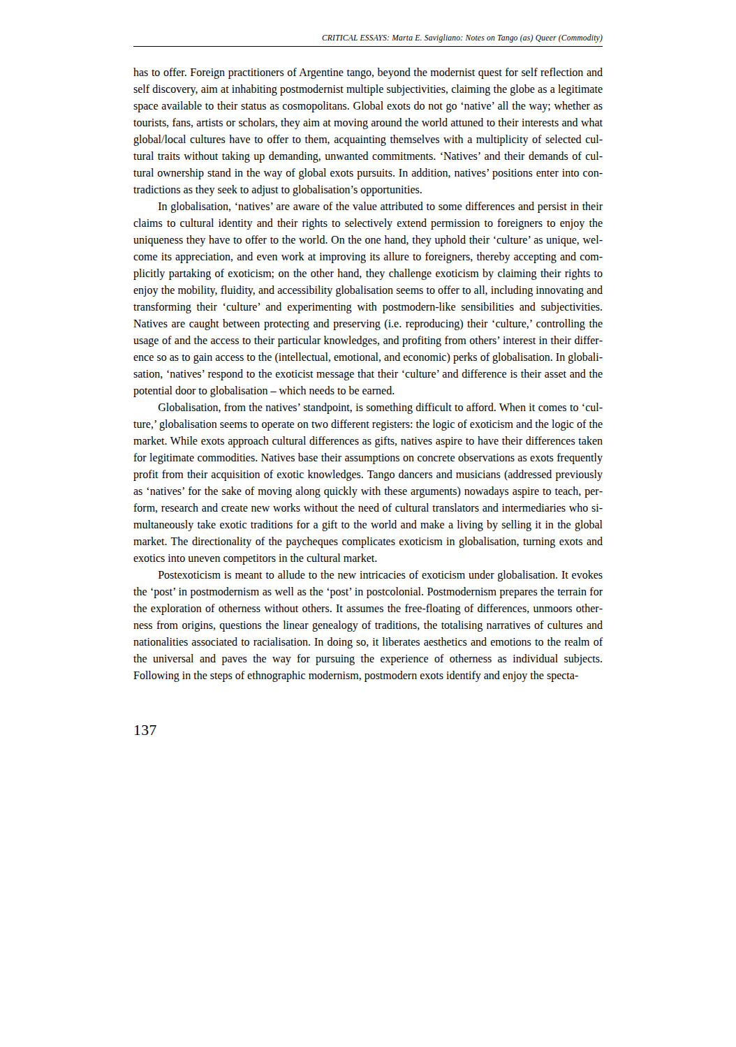CRITICAL ESSAYS: Marta E. Savigliano: Notes on Tango (as) Queer (Commodity)
has to offer. Foreign practitioners of Argentine tango, beyond the modernist quest for self reflection and self discovery, aim at inhabiting postmodernist multiple subjectivities, claiming the globe as a legitimate space available to their status as cosmopolitans. Global exots do not go ‘native’ all the way; whether as tourists, fans, artists or scholars, they aim at moving around the world attuned to their interests and what global/local cultures have to offer to them, acquainting themselves with a multiplicity of selected cultural traits without taking up demanding, unwanted commitments. ‘Natives’ and their demands of cultural ownership stand in the way of global exots pursuits. In addition, natives’ positions enter into contradictions as they seek to adjust to globalisation’s opportunities.
In globalisation, ‘natives’ are aware of the value attributed to some differences and persist in their claims to cultural identity and their rights to selectively extend permission to foreigners to enjoy the uniqueness they have to offer to the world. On the one hand, they uphold their ‘culture’ as unique, welcome its appreciation, and even work at improving its allure to foreigners, thereby accepting and complicitly partaking of exoticism; on the other hand, they challenge exoticism by claiming their rights to enjoy the mobility, fluidity, and accessibility globalisation seems to offer to all, including innovating and transforming their ‘culture’ and experimenting with postmodern-like sensibilities and subjectivities. Natives are caught between protecting and preserving (i.e. reproducing) their ‘culture,’ controlling the usage of and the access to their particular knowledges, and profiting from others’ interest in their difference so as to gain access to the (intellectual, emotional, and economic) perks of globalisation. In globalisation, ‘natives’ respond to the exoticist message that their ‘culture’ and difference is their asset and the potential door to globalisation – which needs to be earned.
Globalisation, from the natives’ standpoint, is something difficult to afford. When it comes to ‘culture,’ globalisation seems to operate on two different registers: the logic of exoticism and the logic of the market. While exots approach cultural differences as gifts, natives aspire to have their differences taken for legitimate commodities. Natives base their assumptions on concrete observations as exots frequently profit from their acquisition of exotic knowledges. Tango dancers and musicians (addressed previously as ‘natives’ for the sake of moving along quickly with these arguments) nowadays aspire to teach, perform, research and create new works without the need of cultural translators and intermediaries who simultaneously take exotic traditions for a gift to the world and make a living by selling it in the global market. The directionality of the paycheques complicates exoticism in globalisation, turning exots and exotics into uneven competitors in the cultural market.
Postexoticism is meant to allude to the new intricacies of exoticism under globalisation. It evokes the ‘post’ in postmodernism as well as the ‘post’ in postcolonial. Postmodernism prepares the terrain for the exploration of otherness without others. It assumes the free-floating of differences, unmoors otherness from origins, questions the linear genealogy of traditions, the totalising narratives of cultures and nationalities associated to racialisation. In doing so, it liberates aesthetics and emotions to the realm of the universal and paves the way for pursuing the experience of otherness as individual subjects. Following in the steps of ethnographic modernism, postmodern exots identify and enjoy the specta-
137